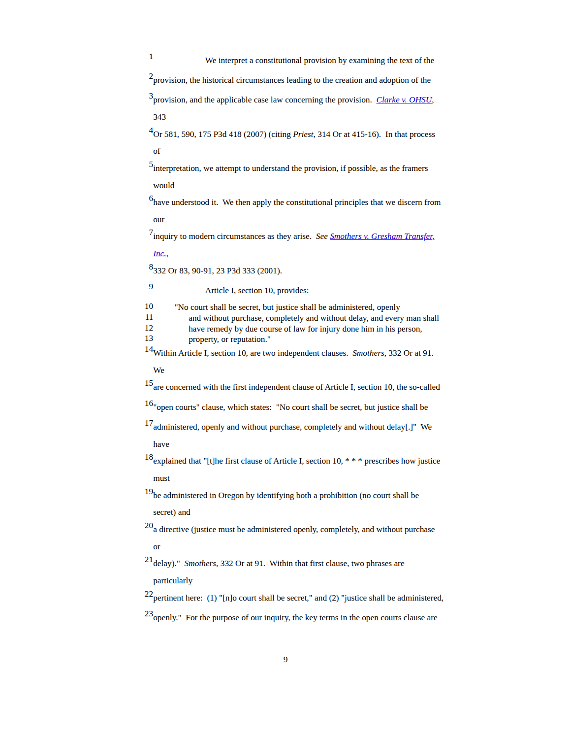| 1 | We interpret a constitutional provision by examining the text of the |
| 2 | provision, the historical circumstances leading to the creation and adoption of the |
| 3 | provision, and the applicable case law concerning the provision. Clarke v. OHSU , 343 |
| 4 | Or 581, 590, 175 P3d 418 (2007) (citing Priest , 314 Or at 415-16). In that process of |
| 5 | interpretation, we attempt to understand the provision, if possible, as the framers would |
| 6 | have understood it. We then apply the constitutional principles that we discern from our |
| 7 | inquiry to modern circumstances as they arise. See Smothers v. Gresham Transfer, Inc. , |
| 8 | 332 Or 83, 90-91, 23 P3d 333 (2001). |
| 9 | Article I, section 10, provides: |
| 10 | "No court shall be secret, but justice shall be administered, openly |
| 11 | and without purchase, completely and without delay, and every man shall |
| 12 | have remedy by due course of law for injury done him in his person, |
| 13 | property, or reputation." |
| 14 | Within Article I, section 10, are two independent clauses. Smothers , 332 Or at 91. We |
| 15 | are concerned with the first independent clause of Article I, section 10, the so-called |
| 16 | "open courts" clause, which states: "No court shall be secret, but justice shall be |
| 17 | administered, openly and without purchase, completely and without delay[.]" We have |
| 18 | explained that "[t]he first clause of Article I, section 10, * * * prescribes how justice must |
| 19 | be administered in Oregon by identifying both a prohibition (no court shall be secret) and |
| 20 | a directive (justice must be administered openly, completely, and without purchase or |
| 21 | delay)." Smothers , 332 Or at 91. Within that first clause, two phrases are particularly |
| 22 | pertinent here: (1) "[n]o court shall be secret," and (2) "justice shall be administered, |
| 23 | openly." For the purpose of our inquiry, the key terms in the open courts clause are |
9